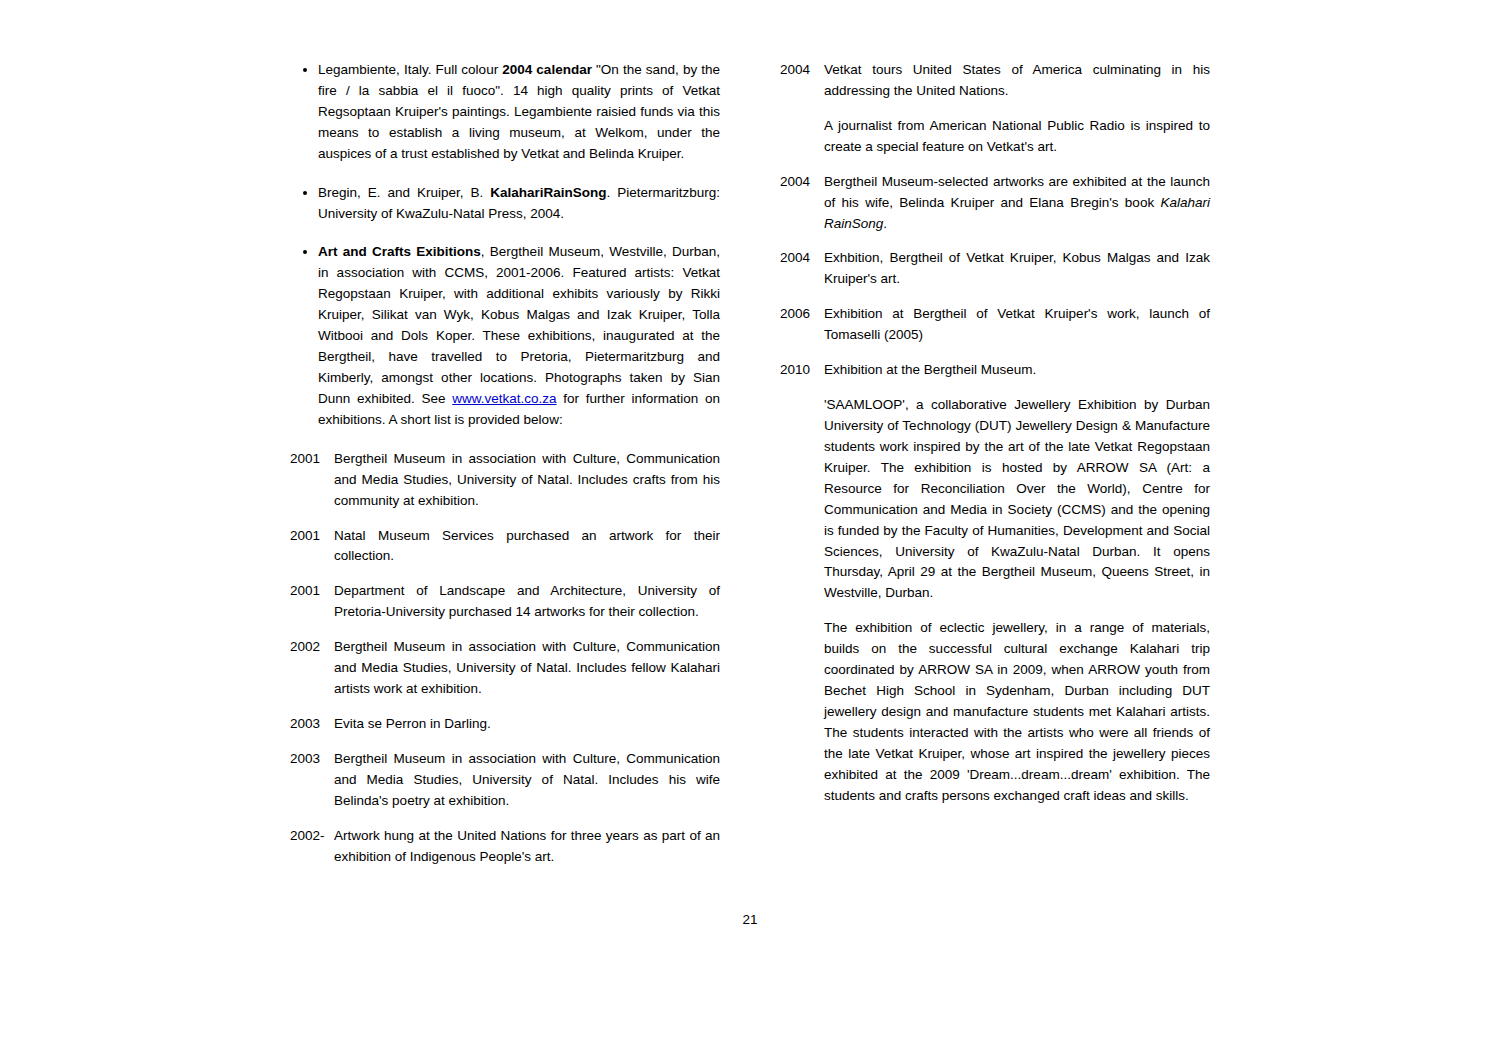Legambiente, Italy. Full colour 2004 calendar "On the sand, by the fire / la sabbia el il fuoco". 14 high quality prints of Vetkat Regsoptaan Kruiper's paintings. Legambiente raisied funds via this means to establish a living museum, at Welkom, under the auspices of a trust established by Vetkat and Belinda Kruiper.
Bregin, E. and Kruiper, B. KalahariRainSong. Pietermaritzburg: University of KwaZulu-Natal Press, 2004.
Art and Crafts Exibitions, Bergtheil Museum, Westville, Durban, in association with CCMS, 2001-2006. Featured artists: Vetkat Regopstaan Kruiper, with additional exhibits variously by Rikki Kruiper, Silikat van Wyk, Kobus Malgas and Izak Kruiper, Tolla Witbooi and Dols Koper. These exhibitions, inaugurated at the Bergtheil, have travelled to Pretoria, Pietermaritzburg and Kimberly, amongst other locations. Photographs taken by Sian Dunn exhibited. See www.vetkat.co.za for further information on exhibitions. A short list is provided below:
2001
Bergtheil Museum in association with Culture, Communication and Media Studies, University of Natal. Includes crafts from his community at exhibition.
2001
Natal Museum Services purchased an artwork for their collection.
2001
Department of Landscape and Architecture, University of Pretoria-University purchased 14 artworks for their collection.
2002
Bergtheil Museum in association with Culture, Communication and Media Studies, University of Natal. Includes fellow Kalahari artists work at exhibition.
2003
Evita se Perron in Darling.
2003
Bergtheil Museum in association with Culture, Communication and Media Studies, University of Natal. Includes his wife Belinda's poetry at exhibition.
2002-
Artwork hung at the United Nations for three years as part of an exhibition of Indigenous People's art.
2004
Vetkat tours United States of America culminating in his addressing the United Nations.
A journalist from American National Public Radio is inspired to create a special feature on Vetkat's art.
2004
Bergtheil Museum-selected artworks are exhibited at the launch of his wife, Belinda Kruiper and Elana Bregin's book Kalahari RainSong.
2004
Exhbition, Bergtheil of Vetkat Kruiper, Kobus Malgas and Izak Kruiper's art.
2006
Exhibition at Bergtheil of Vetkat Kruiper's work, launch of Tomaselli (2005)
2010
Exhibition at the Bergtheil Museum.
'SAAMLOOP', a collaborative Jewellery Exhibition by Durban University of Technology (DUT) Jewellery Design & Manufacture students work inspired by the art of the late Vetkat Regopstaan Kruiper. The exhibition is hosted by ARROW SA (Art: a Resource for Reconciliation Over the World), Centre for Communication and Media in Society (CCMS) and the opening is funded by the Faculty of Humanities, Development and Social Sciences, University of KwaZulu-Natal Durban. It opens Thursday, April 29 at the Bergtheil Museum, Queens Street, in Westville, Durban.
The exhibition of eclectic jewellery, in a range of materials, builds on the successful cultural exchange Kalahari trip coordinated by ARROW SA in 2009, when ARROW youth from Bechet High School in Sydenham, Durban including DUT jewellery design and manufacture students met Kalahari artists. The students interacted with the artists who were all friends of the late Vetkat Kruiper, whose art inspired the jewellery pieces exhibited at the 2009 'Dream...dream...dream' exhibition. The students and crafts persons exchanged craft ideas and skills.
21